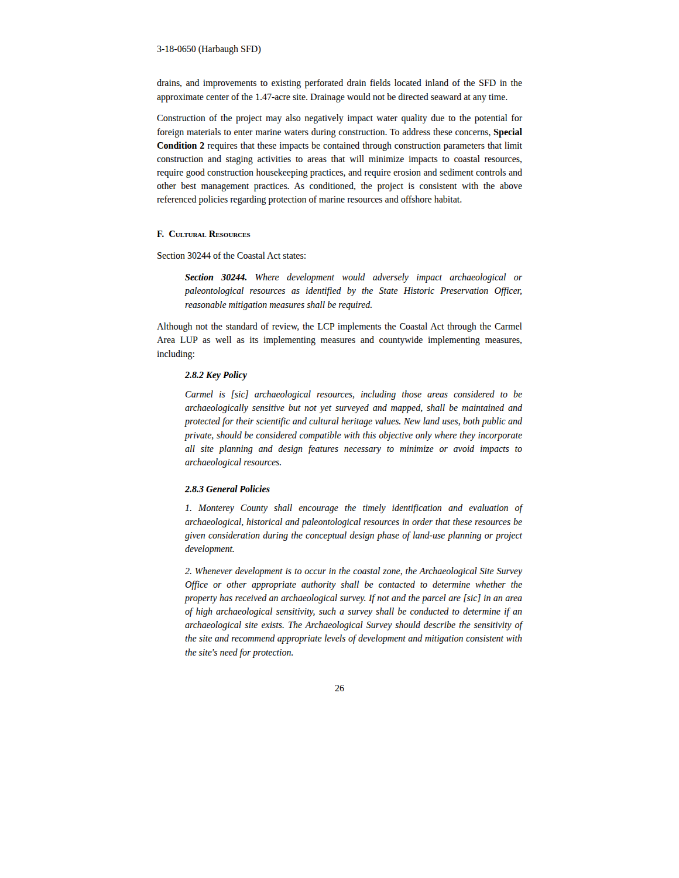3-18-0650 (Harbaugh SFD)
drains, and improvements to existing perforated drain fields located inland of the SFD in the approximate center of the 1.47-acre site. Drainage would not be directed seaward at any time.
Construction of the project may also negatively impact water quality due to the potential for foreign materials to enter marine waters during construction. To address these concerns, Special Condition 2 requires that these impacts be contained through construction parameters that limit construction and staging activities to areas that will minimize impacts to coastal resources, require good construction housekeeping practices, and require erosion and sediment controls and other best management practices. As conditioned, the project is consistent with the above referenced policies regarding protection of marine resources and offshore habitat.
F. Cultural Resources
Section 30244 of the Coastal Act states:
Section 30244. Where development would adversely impact archaeological or paleontological resources as identified by the State Historic Preservation Officer, reasonable mitigation measures shall be required.
Although not the standard of review, the LCP implements the Coastal Act through the Carmel Area LUP as well as its implementing measures and countywide implementing measures, including:
2.8.2 Key Policy
Carmel is [sic] archaeological resources, including those areas considered to be archaeologically sensitive but not yet surveyed and mapped, shall be maintained and protected for their scientific and cultural heritage values. New land uses, both public and private, should be considered compatible with this objective only where they incorporate all site planning and design features necessary to minimize or avoid impacts to archaeological resources.
2.8.3 General Policies
1. Monterey County shall encourage the timely identification and evaluation of archaeological, historical and paleontological resources in order that these resources be given consideration during the conceptual design phase of land-use planning or project development.
2. Whenever development is to occur in the coastal zone, the Archaeological Site Survey Office or other appropriate authority shall be contacted to determine whether the property has received an archaeological survey. If not and the parcel are [sic] in an area of high archaeological sensitivity, such a survey shall be conducted to determine if an archaeological site exists. The Archaeological Survey should describe the sensitivity of the site and recommend appropriate levels of development and mitigation consistent with the site's need for protection.
26